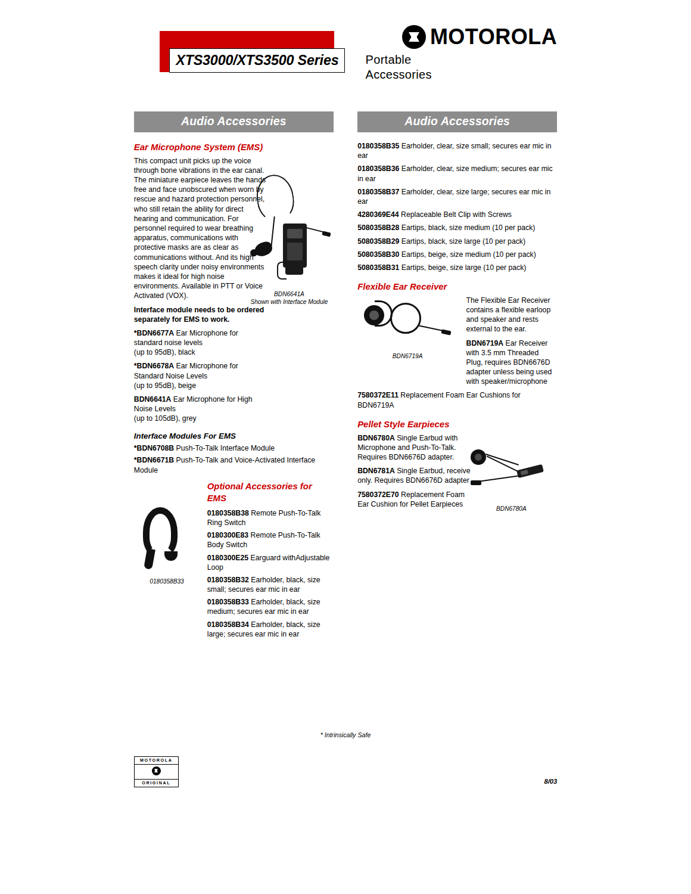XTS3000/XTS3500 Series
Portable
Accessories
MOTOROLA
Audio Accessories
Ear Microphone System (EMS)
This compact unit picks up the voice through bone vibrations in the ear canal. The miniature earpiece leaves the hands free and face unobscured when worn by rescue and hazard protection personnel, who still retain the ability for direct hearing and communication. For personnel required to wear breathing apparatus, communications with protective masks are as clear as communications without. And its high speech clarity under noisy environments makes it ideal for high noise environments. Available in PTT or Voice Activated (VOX).
Interface module needs to be ordered separately for EMS to work.
*BDN6677A Ear Microphone for standard noise levels
(up to 95dB), black
*BDN6678A Ear Microphone for Standard Noise Levels
(up to 95dB), beige
BDN6641A Ear Microphone for High Noise Levels
(up to 105dB), grey
BDN6641A
Shown with Interface Module
Interface Modules For EMS
*BDN6708B Push-To-Talk Interface Module
*BDN6671B Push-To-Talk and Voice-Activated Interface Module
0180358B33
Optional Accessories for EMS
0180358B38 Remote Push-To-Talk Ring Switch
0180300E83 Remote Push-To-Talk Body Switch
0180300E25 Earguard withAdjustable Loop
0180358B32 Earholder, black, size small; secures ear mic in ear
0180358B33 Earholder, black, size medium; secures ear mic in ear
0180358B34 Earholder, black, size large; secures ear mic in ear
Audio Accessories
0180358B35 Earholder, clear, size small; secures ear mic in ear
0180358B36 Earholder, clear, size medium; secures ear mic in ear
0180358B37 Earholder, clear, size large; secures ear mic in ear
4280369E44 Replaceable Belt Clip with Screws
5080358B28 Eartips, black, size medium (10 per pack)
5080358B29 Eartips, black, size large (10 per pack)
5080358B30 Eartips, beige, size medium (10 per pack)
5080358B31 Eartips, beige, size large (10 per pack)
Flexible Ear Receiver
BDN6719A
The Flexible Ear Receiver contains a flexible earloop and speaker and rests external to the ear.
BDN6719A Ear Receiver with 3.5 mm Threaded Plug, requires BDN6676D adapter unless being used with speaker/microphone
7580372E11 Replacement Foam Ear Cushions for BDN6719A
Pellet Style Earpieces
BDN6780A Single Earbud with Microphone and Push-To-Talk. Requires BDN6676D adapter.
BDN6781A Single Earbud, receive only. Requires BDN6676D adapter
7580372E70 Replacement Foam Ear Cushion for Pellet Earpieces
BDN6780A
* Intrinsically Safe
MOTOROLA
ORIGINAL
8/03